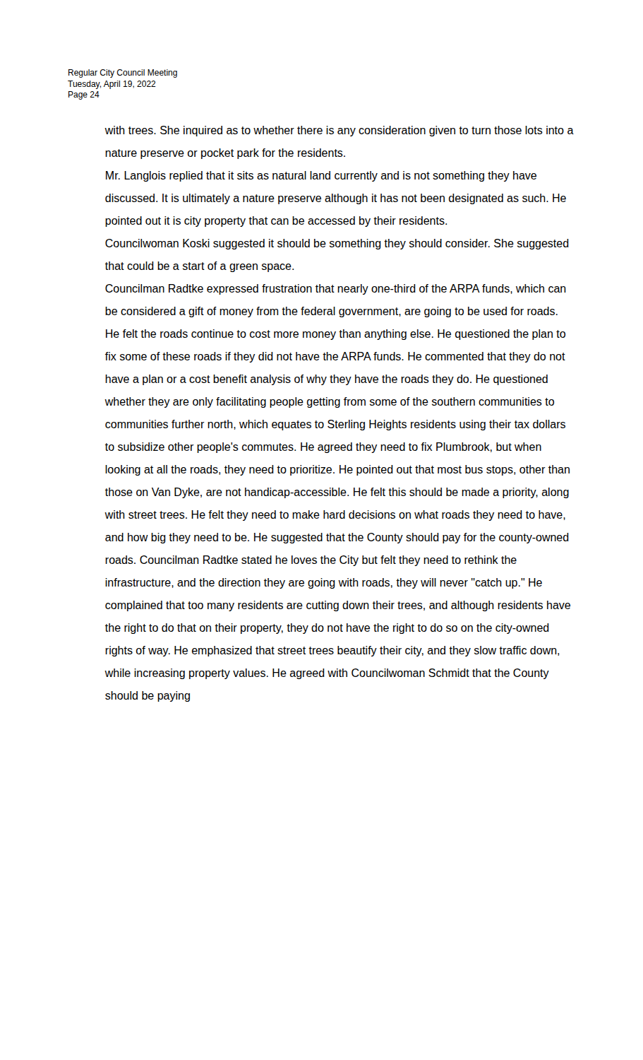Regular City Council Meeting
Tuesday, April 19, 2022
Page 24
with trees. She inquired as to whether there is any consideration given to turn those lots into a nature preserve or pocket park for the residents.
Mr. Langlois replied that it sits as natural land currently and is not something they have discussed. It is ultimately a nature preserve although it has not been designated as such. He pointed out it is city property that can be accessed by their residents.
Councilwoman Koski suggested it should be something they should consider. She suggested that could be a start of a green space.
Councilman Radtke expressed frustration that nearly one-third of the ARPA funds, which can be considered a gift of money from the federal government, are going to be used for roads. He felt the roads continue to cost more money than anything else. He questioned the plan to fix some of these roads if they did not have the ARPA funds. He commented that they do not have a plan or a cost benefit analysis of why they have the roads they do. He questioned whether they are only facilitating people getting from some of the southern communities to communities further north, which equates to Sterling Heights residents using their tax dollars to subsidize other people's commutes. He agreed they need to fix Plumbrook, but when looking at all the roads, they need to prioritize. He pointed out that most bus stops, other than those on Van Dyke, are not handicap-accessible. He felt this should be made a priority, along with street trees. He felt they need to make hard decisions on what roads they need to have, and how big they need to be. He suggested that the County should pay for the county-owned roads. Councilman Radtke stated he loves the City but felt they need to rethink the infrastructure, and the direction they are going with roads, they will never "catch up." He complained that too many residents are cutting down their trees, and although residents have the right to do that on their property, they do not have the right to do so on the city-owned rights of way. He emphasized that street trees beautify their city, and they slow traffic down, while increasing property values. He agreed with Councilwoman Schmidt that the County should be paying